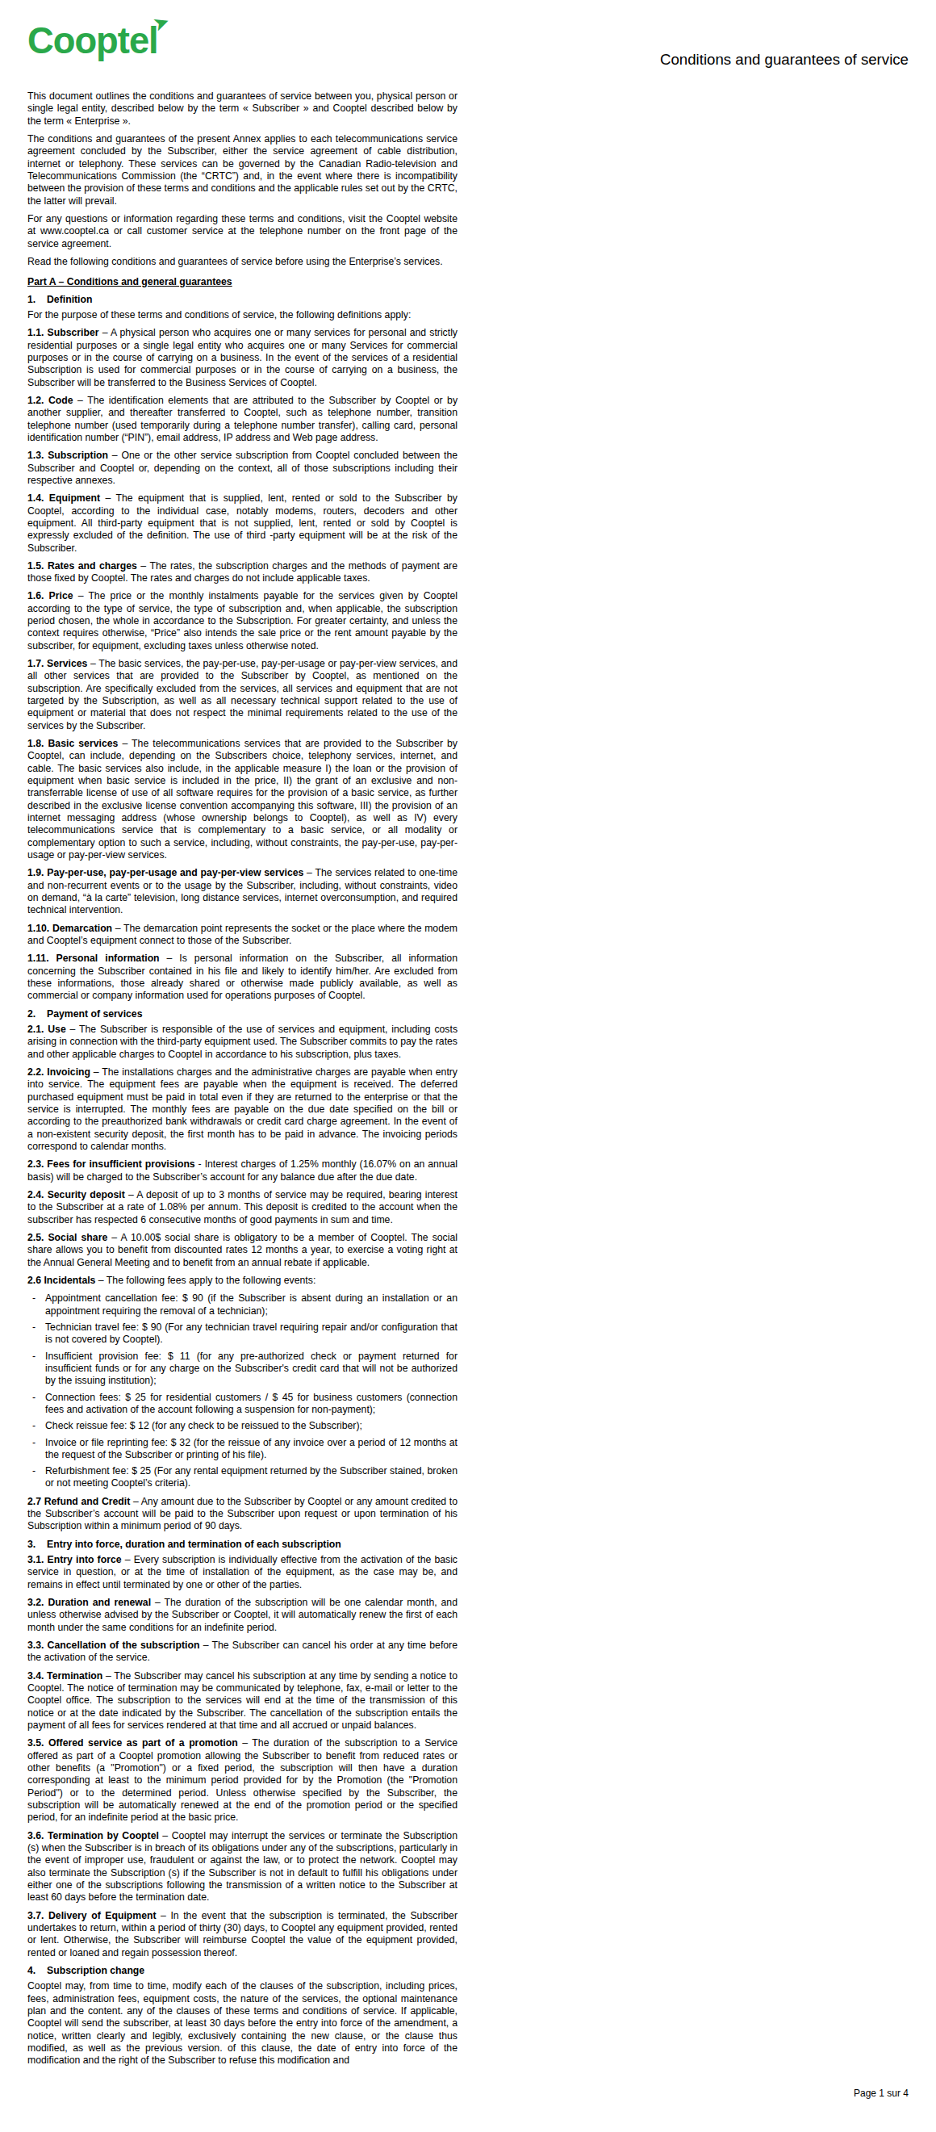Cooptel➤
Conditions and guarantees of service
This document outlines the conditions and guarantees of service between you, physical person or single legal entity, described below by the term « Subscriber » and Cooptel described below by the term « Enterprise ».
The conditions and guarantees of the present Annex applies to each telecommunications service agreement concluded by the Subscriber, either the service agreement of cable distribution, internet or telephony. These services can be governed by the Canadian Radio-television and Telecommunications Commission (the “CRTC”) and, in the event where there is incompatibility between the provision of these terms and conditions and the applicable rules set out by the CRTC, the latter will prevail.
For any questions or information regarding these terms and conditions, visit the Cooptel website at www.cooptel.ca or call customer service at the telephone number on the front page of the service agreement.
Read the following conditions and guarantees of service before using the Enterprise’s services.
Part A – Conditions and general guarantees
1. Definition
For the purpose of these terms and conditions of service, the following definitions apply:
1.1. Subscriber – A physical person who acquires one or many services for personal and strictly residential purposes or a single legal entity who acquires one or many Services for commercial purposes or in the course of carrying on a business. In the event of the services of a residential Subscription is used for commercial purposes or in the course of carrying on a business, the Subscriber will be transferred to the Business Services of Cooptel.
1.2. Code – The identification elements that are attributed to the Subscriber by Cooptel or by another supplier, and thereafter transferred to Cooptel, such as telephone number, transition telephone number (used temporarily during a telephone number transfer), calling card, personal identification number (“PIN”), email address, IP address and Web page address.
1.3. Subscription – One or the other service subscription from Cooptel concluded between the Subscriber and Cooptel or, depending on the context, all of those subscriptions including their respective annexes.
1.4. Equipment – The equipment that is supplied, lent, rented or sold to the Subscriber by Cooptel, according to the individual case, notably modems, routers, decoders and other equipment. All third-party equipment that is not supplied, lent, rented or sold by Cooptel is expressly excluded of the definition. The use of third -party equipment will be at the risk of the Subscriber.
1.5. Rates and charges – The rates, the subscription charges and the methods of payment are those fixed by Cooptel. The rates and charges do not include applicable taxes.
1.6. Price – The price or the monthly instalments payable for the services given by Cooptel according to the type of service, the type of subscription and, when applicable, the subscription period chosen, the whole in accordance to the Subscription. For greater certainty, and unless the context requires otherwise, “Price” also intends the sale price or the rent amount payable by the subscriber, for equipment, excluding taxes unless otherwise noted.
1.7. Services – The basic services, the pay-per-use, pay-per-usage or pay-per-view services, and all other services that are provided to the Subscriber by Cooptel, as mentioned on the subscription. Are specifically excluded from the services, all services and equipment that are not targeted by the Subscription, as well as all necessary technical support related to the use of equipment or material that does not respect the minimal requirements related to the use of the services by the Subscriber.
1.8. Basic services – The telecommunications services that are provided to the Subscriber by Cooptel, can include, depending on the Subscribers choice, telephony services, internet, and cable. The basic services also include, in the applicable measure I) the loan or the provision of equipment when basic service is included in the price, II) the grant of an exclusive and non-transferrable license of use of all software requires for the provision of a basic service, as further described in the exclusive license convention accompanying this software, III) the provision of an internet messaging address (whose ownership belongs to Cooptel), as well as IV) every telecommunications service that is complementary to a basic service, or all modality or complementary option to such a service, including, without constraints, the pay-per-use, pay-per-usage or pay-per-view services.
1.9. Pay-per-use, pay-per-usage and pay-per-view services – The services related to one-time and non-recurrent events or to the usage by the Subscriber, including, without constraints, video on demand, “à la carte” television, long distance services, internet overconsumption, and required technical intervention.
1.10. Demarcation – The demarcation point represents the socket or the place where the modem and Cooptel’s equipment connect to those of the Subscriber.
1.11. Personal information – Is personal information on the Subscriber, all information concerning the Subscriber contained in his file and likely to identify him/her. Are excluded from these informations, those already shared or otherwise made publicly available, as well as commercial or company information used for operations purposes of Cooptel.
2. Payment of services
2.1. Use – The Subscriber is responsible of the use of services and equipment, including costs arising in connection with the third-party equipment used. The Subscriber commits to pay the rates and other applicable charges to Cooptel in accordance to his subscription, plus taxes.
2.2. Invoicing – The installations charges and the administrative charges are payable when entry into service. The equipment fees are payable when the equipment is received. The deferred purchased equipment must be paid in total even if they are returned to the enterprise or that the service is interrupted. The monthly fees are payable on the due date specified on the bill or according to the preauthorized bank withdrawals or credit card charge agreement. In the event of a non-existent security deposit, the first month has to be paid in advance. The invoicing periods correspond to calendar months.
2.3. Fees for insufficient provisions - Interest charges of 1.25% monthly (16.07% on an annual basis) will be charged to the Subscriber’s account for any balance due after the due date.
2.4. Security deposit – A deposit of up to 3 months of service may be required, bearing interest to the Subscriber at a rate of 1.08% per annum. This deposit is credited to the account when the subscriber has respected 6 consecutive months of good payments in sum and time.
2.5. Social share – A 10.00$ social share is obligatory to be a member of Cooptel. The social share allows you to benefit from discounted rates 12 months a year, to exercise a voting right at the Annual General Meeting and to benefit from an annual rebate if applicable.
2.6 Incidentals – The following fees apply to the following events:
Appointment cancellation fee: $ 90 (if the Subscriber is absent during an installation or an appointment requiring the removal of a technician);
Technician travel fee: $ 90 (For any technician travel requiring repair and/or configuration that is not covered by Cooptel).
Insufficient provision fee: $ 11 (for any pre-authorized check or payment returned for insufficient funds or for any charge on the Subscriber's credit card that will not be authorized by the issuing institution);
Connection fees: $ 25 for residential customers / $ 45 for business customers (connection fees and activation of the account following a suspension for non-payment);
Check reissue fee: $ 12 (for any check to be reissued to the Subscriber);
Invoice or file reprinting fee: $ 32 (for the reissue of any invoice over a period of 12 months at the request of the Subscriber or printing of his file).
Refurbishment fee: $ 25 (For any rental equipment returned by the Subscriber stained, broken or not meeting Cooptel’s criteria).
2.7 Refund and Credit – Any amount due to the Subscriber by Cooptel or any amount credited to the Subscriber’s account will be paid to the Subscriber upon request or upon termination of his Subscription within a minimum period of 90 days.
3. Entry into force, duration and termination of each subscription
3.1. Entry into force – Every subscription is individually effective from the activation of the basic service in question, or at the time of installation of the equipment, as the case may be, and remains in effect until terminated by one or other of the parties.
3.2. Duration and renewal – The duration of the subscription will be one calendar month, and unless otherwise advised by the Subscriber or Cooptel, it will automatically renew the first of each month under the same conditions for an indefinite period.
3.3. Cancellation of the subscription – The Subscriber can cancel his order at any time before the activation of the service.
3.4. Termination – The Subscriber may cancel his subscription at any time by sending a notice to Cooptel. The notice of termination may be communicated by telephone, fax, e-mail or letter to the Cooptel office. The subscription to the services will end at the time of the transmission of this notice or at the date indicated by the Subscriber. The cancellation of the subscription entails the payment of all fees for services rendered at that time and all accrued or unpaid balances.
3.5. Offered service as part of a promotion – The duration of the subscription to a Service offered as part of a Cooptel promotion allowing the Subscriber to benefit from reduced rates or other benefits (a "Promotion") or a fixed period, the subscription will then have a duration corresponding at least to the minimum period provided for by the Promotion (the "Promotion Period") or to the determined period. Unless otherwise specified by the Subscriber, the subscription will be automatically renewed at the end of the promotion period or the specified period, for an indefinite period at the basic price.
3.6. Termination by Cooptel – Cooptel may interrupt the services or terminate the Subscription (s) when the Subscriber is in breach of its obligations under any of the subscriptions, particularly in the event of improper use, fraudulent or against the law, or to protect the network. Cooptel may also terminate the Subscription (s) if the Subscriber is not in default to fulfill his obligations under either one of the subscriptions following the transmission of a written notice to the Subscriber at least 60 days before the termination date.
3.7. Delivery of Equipment – In the event that the subscription is terminated, the Subscriber undertakes to return, within a period of thirty (30) days, to Cooptel any equipment provided, rented or lent. Otherwise, the Subscriber will reimburse Cooptel the value of the equipment provided, rented or loaned and regain possession thereof.
4. Subscription change
Cooptel may, from time to time, modify each of the clauses of the subscription, including prices, fees, administration fees, equipment costs, the nature of the services, the optional maintenance plan and the content. any of the clauses of these terms and conditions of service. If applicable, Cooptel will send the subscriber, at least 30 days before the entry into force of the amendment, a notice, written clearly and legibly, exclusively containing the new clause, or the clause thus modified, as well as the previous version. of this clause, the date of entry into force of the modification and the right of the Subscriber to refuse this modification and
Page 1 sur 4